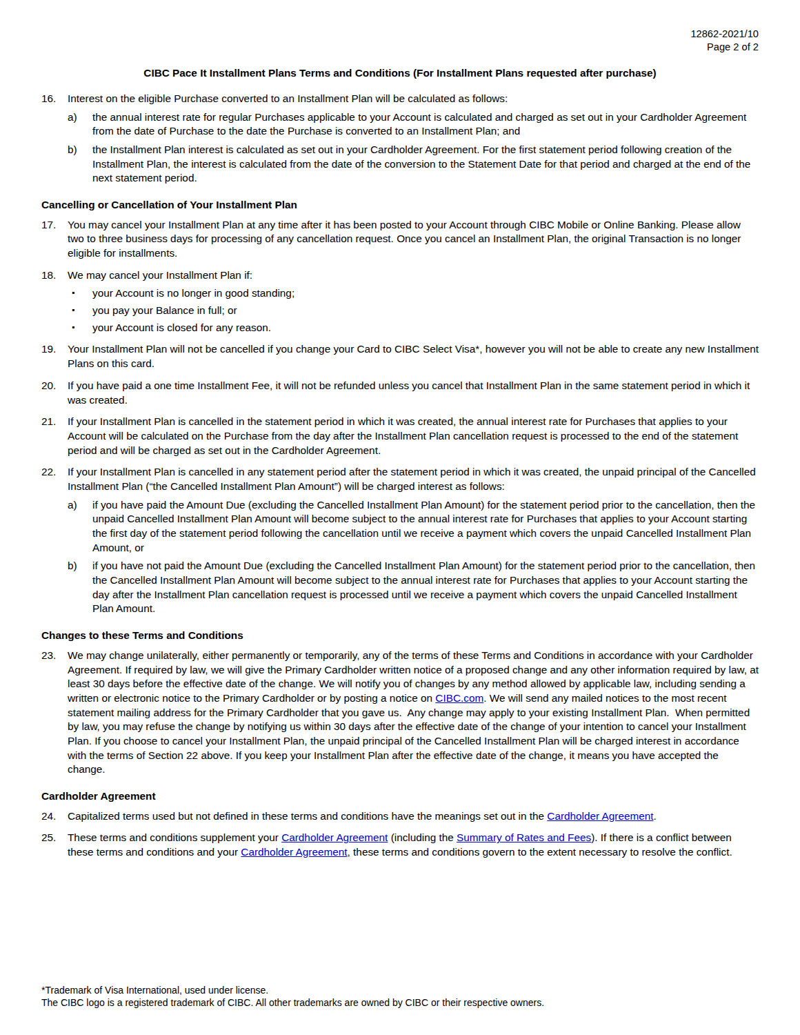12862-2021/10
Page 2 of 2
CIBC Pace It Installment Plans Terms and Conditions (For Installment Plans requested after purchase)
16. Interest on the eligible Purchase converted to an Installment Plan will be calculated as follows:
a) the annual interest rate for regular Purchases applicable to your Account is calculated and charged as set out in your Cardholder Agreement from the date of Purchase to the date the Purchase is converted to an Installment Plan; and
b) the Installment Plan interest is calculated as set out in your Cardholder Agreement. For the first statement period following creation of the Installment Plan, the interest is calculated from the date of the conversion to the Statement Date for that period and charged at the end of the next statement period.
Cancelling or Cancellation of Your Installment Plan
17. You may cancel your Installment Plan at any time after it has been posted to your Account through CIBC Mobile or Online Banking. Please allow two to three business days for processing of any cancellation request. Once you cancel an Installment Plan, the original Transaction is no longer eligible for installments.
18. We may cancel your Installment Plan if:
your Account is no longer in good standing;
you pay your Balance in full; or
your Account is closed for any reason.
19. Your Installment Plan will not be cancelled if you change your Card to CIBC Select Visa*, however you will not be able to create any new Installment Plans on this card.
20. If you have paid a one time Installment Fee, it will not be refunded unless you cancel that Installment Plan in the same statement period in which it was created.
21. If your Installment Plan is cancelled in the statement period in which it was created, the annual interest rate for Purchases that applies to your Account will be calculated on the Purchase from the day after the Installment Plan cancellation request is processed to the end of the statement period and will be charged as set out in the Cardholder Agreement.
22. If your Installment Plan is cancelled in any statement period after the statement period in which it was created, the unpaid principal of the Cancelled Installment Plan (“the Cancelled Installment Plan Amount”) will be charged interest as follows:
a) if you have paid the Amount Due (excluding the Cancelled Installment Plan Amount) for the statement period prior to the cancellation, then the unpaid Cancelled Installment Plan Amount will become subject to the annual interest rate for Purchases that applies to your Account starting the first day of the statement period following the cancellation until we receive a payment which covers the unpaid Cancelled Installment Plan Amount, or
b) if you have not paid the Amount Due (excluding the Cancelled Installment Plan Amount) for the statement period prior to the cancellation, then the Cancelled Installment Plan Amount will become subject to the annual interest rate for Purchases that applies to your Account starting the day after the Installment Plan cancellation request is processed until we receive a payment which covers the unpaid Cancelled Installment Plan Amount.
Changes to these Terms and Conditions
23. We may change unilaterally, either permanently or temporarily, any of the terms of these Terms and Conditions in accordance with your Cardholder Agreement. If required by law, we will give the Primary Cardholder written notice of a proposed change and any other information required by law, at least 30 days before the effective date of the change. We will notify you of changes by any method allowed by applicable law, including sending a written or electronic notice to the Primary Cardholder or by posting a notice on CIBC.com. We will send any mailed notices to the most recent statement mailing address for the Primary Cardholder that you gave us. Any change may apply to your existing Installment Plan. When permitted by law, you may refuse the change by notifying us within 30 days after the effective date of the change of your intention to cancel your Installment Plan. If you choose to cancel your Installment Plan, the unpaid principal of the Cancelled Installment Plan will be charged interest in accordance with the terms of Section 22 above. If you keep your Installment Plan after the effective date of the change, it means you have accepted the change.
Cardholder Agreement
24. Capitalized terms used but not defined in these terms and conditions have the meanings set out in the Cardholder Agreement.
25. These terms and conditions supplement your Cardholder Agreement (including the Summary of Rates and Fees). If there is a conflict between these terms and conditions and your Cardholder Agreement, these terms and conditions govern to the extent necessary to resolve the conflict.
*Trademark of Visa International, used under license.
The CIBC logo is a registered trademark of CIBC. All other trademarks are owned by CIBC or their respective owners.